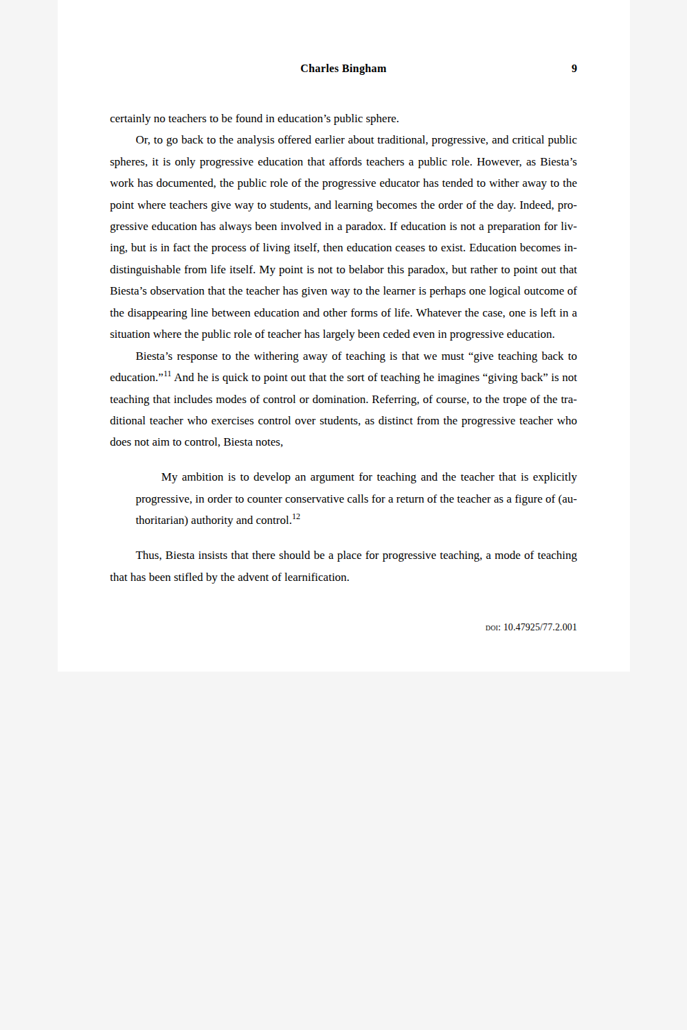Charles Bingham 9
certainly no teachers to be found in education’s public sphere.
Or, to go back to the analysis offered earlier about traditional, progressive, and critical public spheres, it is only progressive education that affords teachers a public role. However, as Biesta’s work has documented, the public role of the progressive educator has tended to wither away to the point where teachers give way to students, and learning becomes the order of the day. Indeed, progressive education has always been involved in a paradox. If education is not a preparation for living, but is in fact the process of living itself, then education ceases to exist. Education becomes indistinguishable from life itself. My point is not to belabor this paradox, but rather to point out that Biesta’s observation that the teacher has given way to the learner is perhaps one logical outcome of the disappearing line between education and other forms of life. Whatever the case, one is left in a situation where the public role of teacher has largely been ceded even in progressive education.
Biesta’s response to the withering away of teaching is that we must “give teaching back to education.”11 And he is quick to point out that the sort of teaching he imagines “giving back” is not teaching that includes modes of control or domination. Referring, of course, to the trope of the traditional teacher who exercises control over students, as distinct from the progressive teacher who does not aim to control, Biesta notes,
My ambition is to develop an argument for teaching and the teacher that is explicitly progressive, in order to counter conservative calls for a return of the teacher as a figure of (authoritarian) authority and control.12
Thus, Biesta insists that there should be a place for progressive teaching, a mode of teaching that has been stifled by the advent of learnification.
doi: 10.47925/77.2.001